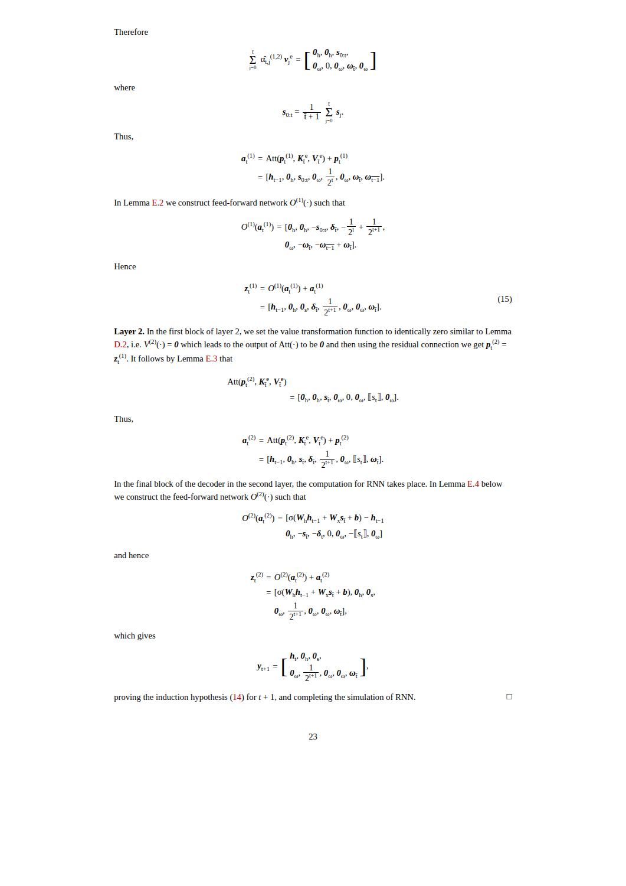Therefore
| t̄ Σ j=0 α̂ t,j (1,2) v j e | = | [ 0 h , 0 h , s 0:t , 0 ω , 0, 0 ω , ω t̄ , 0 ω ] |
where
s0:t = 1 t̄ + 1 t̄Σj=0 sj.
Thus,
| a t (1) | = | Att( p t (1) , K t̄ e , V t̄ e ) + p t (1) |
| | = | [ h t−1 , 0 h , s 0:t , 0 ω , 1 2 t , 0 ω , ω t̄ , ω t−1 ]. |
In Lemma E.2 we construct feed-forward network O(1)(·) such that
| O (1) ( a t (1) ) | = | [ 0 h , 0 h , − s 0:t , δ t̄ , − 1 2 t + 1 2 t+1 , |
| | | 0 ω , − ω t̄ , − ω t−1 + ω t̄ ]. |
Hence
| z t (1) | = | O (1) ( a t (1) ) + a t (1) |
| | = | [ h t−1 , 0 h , 0 s , δ t̄ , 1 2 t+1 , 0 ω , 0 ω , ω t̄ ]. |
(15)
Layer 2. In the first block of layer 2, we set the value transformation function to identically zero similar to Lemma D.2, i.e. V(2)(·) = 0 which leads to the output of Att(·) to be 0 and then using the residual connection we get pt(2) = zt(1). It follows by Lemma E.3 that
| Att( p t (2) , K t̄ e , V t̄ e ) | | |
| | = | [ 0 h , 0 h , s t̄ , 0 ω , 0, 0 ω , ⟦ s t ⟧, 0 ω ]. |
Thus,
| a t (2) | = | Att( p t (2) , K t̄ e , V t̄ e ) + p t (2) |
| | = | [ h t−1 , 0 h , s t̄ , δ t̄ , 1 2 t+1 , 0 ω , ⟦ s t ⟧, ω t̄ ]. |
In the final block of the decoder in the second layer, the computation for RNN takes place. In Lemma E.4 below we construct the feed-forward network O(2)(·) such that
| O (2) ( a t (2) ) | = | [σ( W h h t−1 + W x s t̄ + b ) − h t−1 |
| | | 0 h , − s t̄ , − δ t , 0, 0 ω , −⟦ s t ⟧, 0 ω ] |
and hence
| z t (2) | = | O (2) ( a t (2) ) + a t (2) |
| | = | [σ( W h h t−1 + W x s t̄ + b ), 0 h , 0 s , |
| | | 0 ω , 1 2 t+1 , 0 ω , 0 ω , ω t̄ ], |
which gives
| y t+1 | = | [ h t , 0 h , 0 s , 0 ω , 1 2 t+1 , 0 ω , 0 ω , ω t̄ ] , |
proving the induction hypothesis (14) for t + 1, and completing the simulation of RNN. □
23